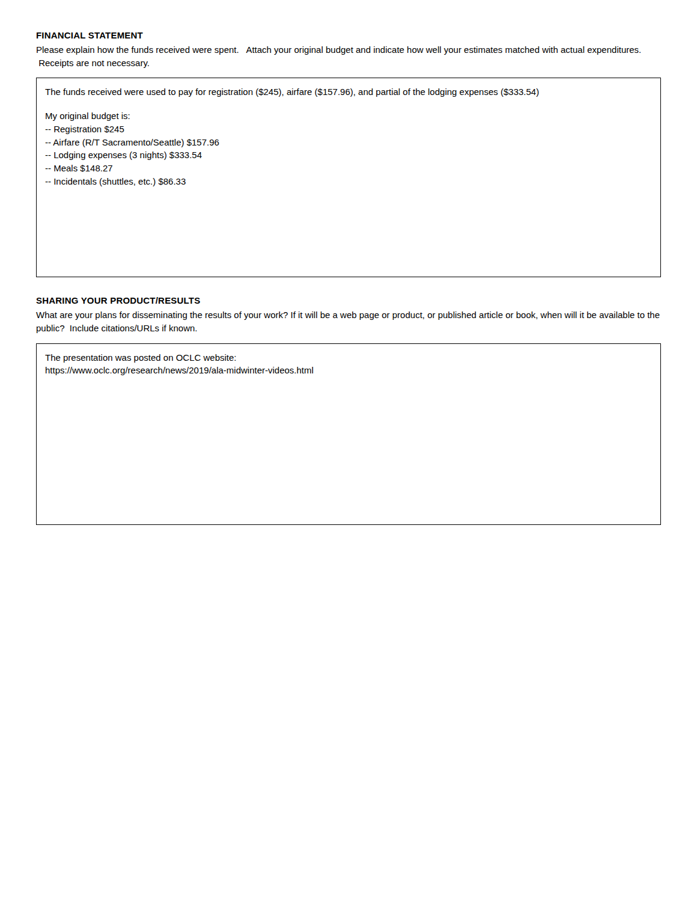FINANCIAL STATEMENT
Please explain how the funds received were spent. Attach your original budget and indicate how well your estimates matched with actual expenditures. Receipts are not necessary.
The funds received were used to pay for registration ($245), airfare ($157.96), and partial of the lodging expenses ($333.54)
My original budget is:
Registration $245
Airfare (R/T Sacramento/Seattle) $157.96
Lodging expenses (3 nights) $333.54
Meals $148.27
Incidentals (shuttles, etc.) $86.33
SHARING YOUR PRODUCT/RESULTS
What are your plans for disseminating the results of your work? If it will be a web page or product, or published article or book, when will it be available to the public? Include citations/URLs if known.
The presentation was posted on OCLC website:
https://www.oclc.org/research/news/2019/ala-midwinter-videos.html